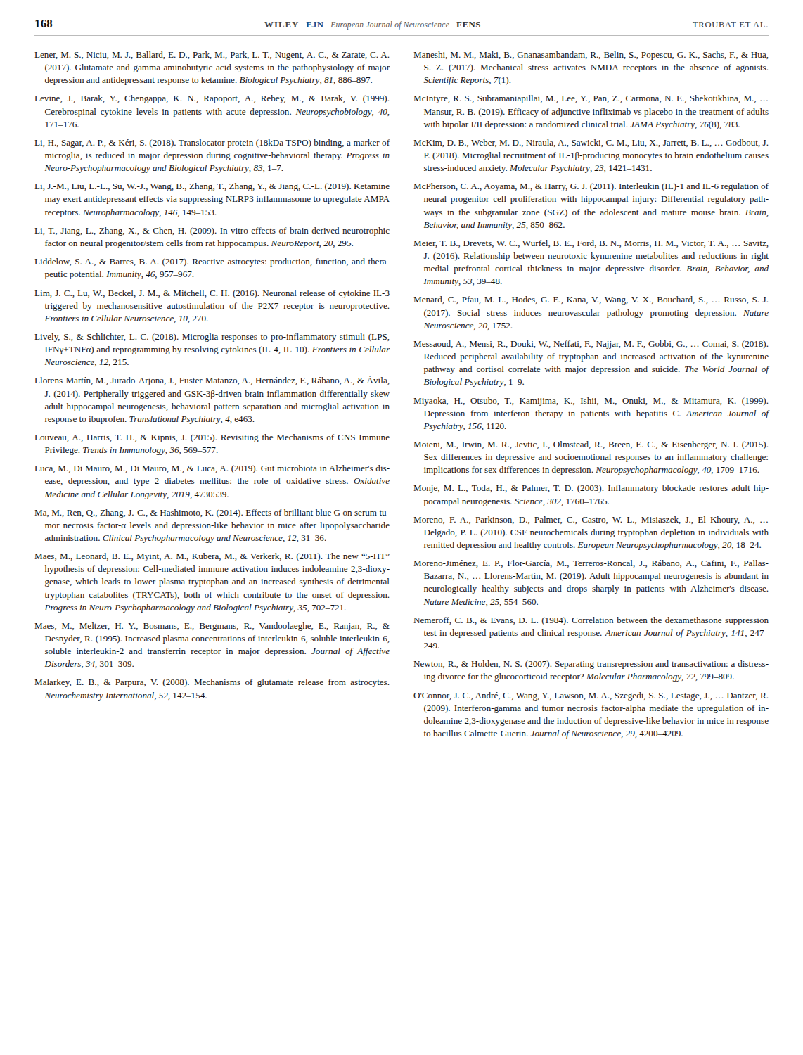168
WILEY EJN European Journal of Neuroscience FENS
TROUBAT ET AL.
Lener, M. S., Niciu, M. J., Ballard, E. D., Park, M., Park, L. T., Nugent, A. C., & Zarate, C. A. (2017). Glutamate and gamma-aminobutyric acid systems in the pathophysiology of major depression and antidepressant response to ketamine. Biological Psychiatry, 81, 886–897.
Levine, J., Barak, Y., Chengappa, K. N., Rapoport, A., Rebey, M., & Barak, V. (1999). Cerebrospinal cytokine levels in patients with acute depression. Neuropsychobiology, 40, 171–176.
Li, H., Sagar, A. P., & Kéri, S. (2018). Translocator protein (18kDa TSPO) binding, a marker of microglia, is reduced in major depression during cognitive-behavioral therapy. Progress in Neuro-Psychopharmacology and Biological Psychiatry, 83, 1–7.
Li, J.-M., Liu, L.-L., Su, W.-J., Wang, B., Zhang, T., Zhang, Y., & Jiang, C.-L. (2019). Ketamine may exert antidepressant effects via suppressing NLRP3 inflammasome to upregulate AMPA receptors. Neuropharmacology, 146, 149–153.
Li, T., Jiang, L., Zhang, X., & Chen, H. (2009). In-vitro effects of brain-derived neurotrophic factor on neural progenitor/stem cells from rat hippocampus. NeuroReport, 20, 295.
Liddelow, S. A., & Barres, B. A. (2017). Reactive astrocytes: production, function, and therapeutic potential. Immunity, 46, 957–967.
Lim, J. C., Lu, W., Beckel, J. M., & Mitchell, C. H. (2016). Neuronal release of cytokine IL-3 triggered by mechanosensitive autostimulation of the P2X7 receptor is neuroprotective. Frontiers in Cellular Neuroscience, 10, 270.
Lively, S., & Schlichter, L. C. (2018). Microglia responses to pro-inflammatory stimuli (LPS, IFNγ+TNFα) and reprogramming by resolving cytokines (IL-4, IL-10). Frontiers in Cellular Neuroscience, 12, 215.
Llorens-Martín, M., Jurado-Arjona, J., Fuster-Matanzo, A., Hernández, F., Rábano, A., & Ávila, J. (2014). Peripherally triggered and GSK-3β-driven brain inflammation differentially skew adult hippocampal neurogenesis, behavioral pattern separation and microglial activation in response to ibuprofen. Translational Psychiatry, 4, e463.
Louveau, A., Harris, T. H., & Kipnis, J. (2015). Revisiting the Mechanisms of CNS Immune Privilege. Trends in Immunology, 36, 569–577.
Luca, M., Di Mauro, M., Di Mauro, M., & Luca, A. (2019). Gut microbiota in Alzheimer's disease, depression, and type 2 diabetes mellitus: the role of oxidative stress. Oxidative Medicine and Cellular Longevity, 2019, 4730539.
Ma, M., Ren, Q., Zhang, J.-C., & Hashimoto, K. (2014). Effects of brilliant blue G on serum tumor necrosis factor-α levels and depression-like behavior in mice after lipopolysaccharide administration. Clinical Psychopharmacology and Neuroscience, 12, 31–36.
Maes, M., Leonard, B. E., Myint, A. M., Kubera, M., & Verkerk, R. (2011). The new “5-HT” hypothesis of depression: Cell-mediated immune activation induces indoleamine 2,3-dioxygenase, which leads to lower plasma tryptophan and an increased synthesis of detrimental tryptophan catabolites (TRYCATs), both of which contribute to the onset of depression. Progress in Neuro-Psychopharmacology and Biological Psychiatry, 35, 702–721.
Maes, M., Meltzer, H. Y., Bosmans, E., Bergmans, R., Vandoolaeghe, E., Ranjan, R., & Desnyder, R. (1995). Increased plasma concentrations of interleukin-6, soluble interleukin-6, soluble interleukin-2 and transferrin receptor in major depression. Journal of Affective Disorders, 34, 301–309.
Malarkey, E. B., & Parpura, V. (2008). Mechanisms of glutamate release from astrocytes. Neurochemistry International, 52, 142–154.
Maneshi, M. M., Maki, B., Gnanasambandam, R., Belin, S., Popescu, G. K., Sachs, F., & Hua, S. Z. (2017). Mechanical stress activates NMDA receptors in the absence of agonists. Scientific Reports, 7(1).
McIntyre, R. S., Subramaniapillai, M., Lee, Y., Pan, Z., Carmona, N. E., Shekotikhina, M., … Mansur, R. B. (2019). Efficacy of adjunctive infliximab vs placebo in the treatment of adults with bipolar I/II depression: a randomized clinical trial. JAMA Psychiatry, 76(8), 783.
McKim, D. B., Weber, M. D., Niraula, A., Sawicki, C. M., Liu, X., Jarrett, B. L., … Godbout, J. P. (2018). Microglial recruitment of IL-1β-producing monocytes to brain endothelium causes stress-induced anxiety. Molecular Psychiatry, 23, 1421–1431.
McPherson, C. A., Aoyama, M., & Harry, G. J. (2011). Interleukin (IL)-1 and IL-6 regulation of neural progenitor cell proliferation with hippocampal injury: Differential regulatory pathways in the subgranular zone (SGZ) of the adolescent and mature mouse brain. Brain, Behavior, and Immunity, 25, 850–862.
Meier, T. B., Drevets, W. C., Wurfel, B. E., Ford, B. N., Morris, H. M., Victor, T. A., … Savitz, J. (2016). Relationship between neurotoxic kynurenine metabolites and reductions in right medial prefrontal cortical thickness in major depressive disorder. Brain, Behavior, and Immunity, 53, 39–48.
Menard, C., Pfau, M. L., Hodes, G. E., Kana, V., Wang, V. X., Bouchard, S., … Russo, S. J. (2017). Social stress induces neurovascular pathology promoting depression. Nature Neuroscience, 20, 1752.
Messaoud, A., Mensi, R., Douki, W., Neffati, F., Najjar, M. F., Gobbi, G., … Comai, S. (2018). Reduced peripheral availability of tryptophan and increased activation of the kynurenine pathway and cortisol correlate with major depression and suicide. The World Journal of Biological Psychiatry, 1–9.
Miyaoka, H., Otsubo, T., Kamijima, K., Ishii, M., Onuki, M., & Mitamura, K. (1999). Depression from interferon therapy in patients with hepatitis C. American Journal of Psychiatry, 156, 1120.
Moieni, M., Irwin, M. R., Jevtic, I., Olmstead, R., Breen, E. C., & Eisenberger, N. I. (2015). Sex differences in depressive and socioemotional responses to an inflammatory challenge: implications for sex differences in depression. Neuropsychopharmacology, 40, 1709–1716.
Monje, M. L., Toda, H., & Palmer, T. D. (2003). Inflammatory blockade restores adult hippocampal neurogenesis. Science, 302, 1760–1765.
Moreno, F. A., Parkinson, D., Palmer, C., Castro, W. L., Misiaszek, J., El Khoury, A., … Delgado, P. L. (2010). CSF neurochemicals during tryptophan depletion in individuals with remitted depression and healthy controls. European Neuropsychopharmacology, 20, 18–24.
Moreno-Jiménez, E. P., Flor-García, M., Terreros-Roncal, J., Rábano, A., Cafini, F., Pallas-Bazarra, N., … Llorens-Martín, M. (2019). Adult hippocampal neurogenesis is abundant in neurologically healthy subjects and drops sharply in patients with Alzheimer's disease. Nature Medicine, 25, 554–560.
Nemeroff, C. B., & Evans, D. L. (1984). Correlation between the dexamethasone suppression test in depressed patients and clinical response. American Journal of Psychiatry, 141, 247–249.
Newton, R., & Holden, N. S. (2007). Separating transrepression and transactivation: a distressing divorce for the glucocorticoid receptor? Molecular Pharmacology, 72, 799–809.
O'Connor, J. C., André, C., Wang, Y., Lawson, M. A., Szegedi, S. S., Lestage, J., … Dantzer, R. (2009). Interferon-gamma and tumor necrosis factor-alpha mediate the upregulation of indoleamine 2,3-dioxygenase and the induction of depressive-like behavior in mice in response to bacillus Calmette-Guerin. Journal of Neuroscience, 29, 4200–4209.